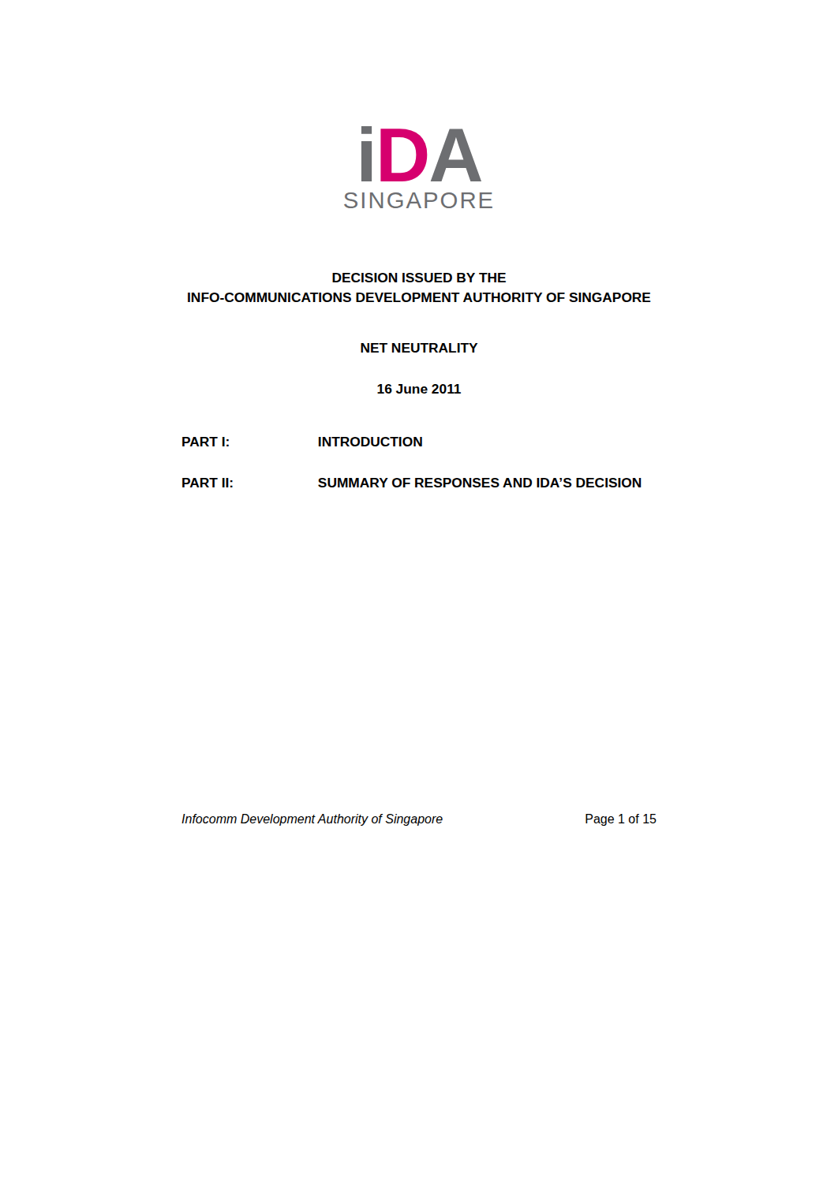iDA SINGAPORE
DECISION ISSUED BY THE
INFO-COMMUNICATIONS DEVELOPMENT AUTHORITY OF SINGAPORE
NET NEUTRALITY
16 June 2011
| PART I: | | INTRODUCTION |
| PART II: | | SUMMARY OF RESPONSES AND IDA’S DECISION |
Infocomm Development Authority of Singapore Page 1 of 15